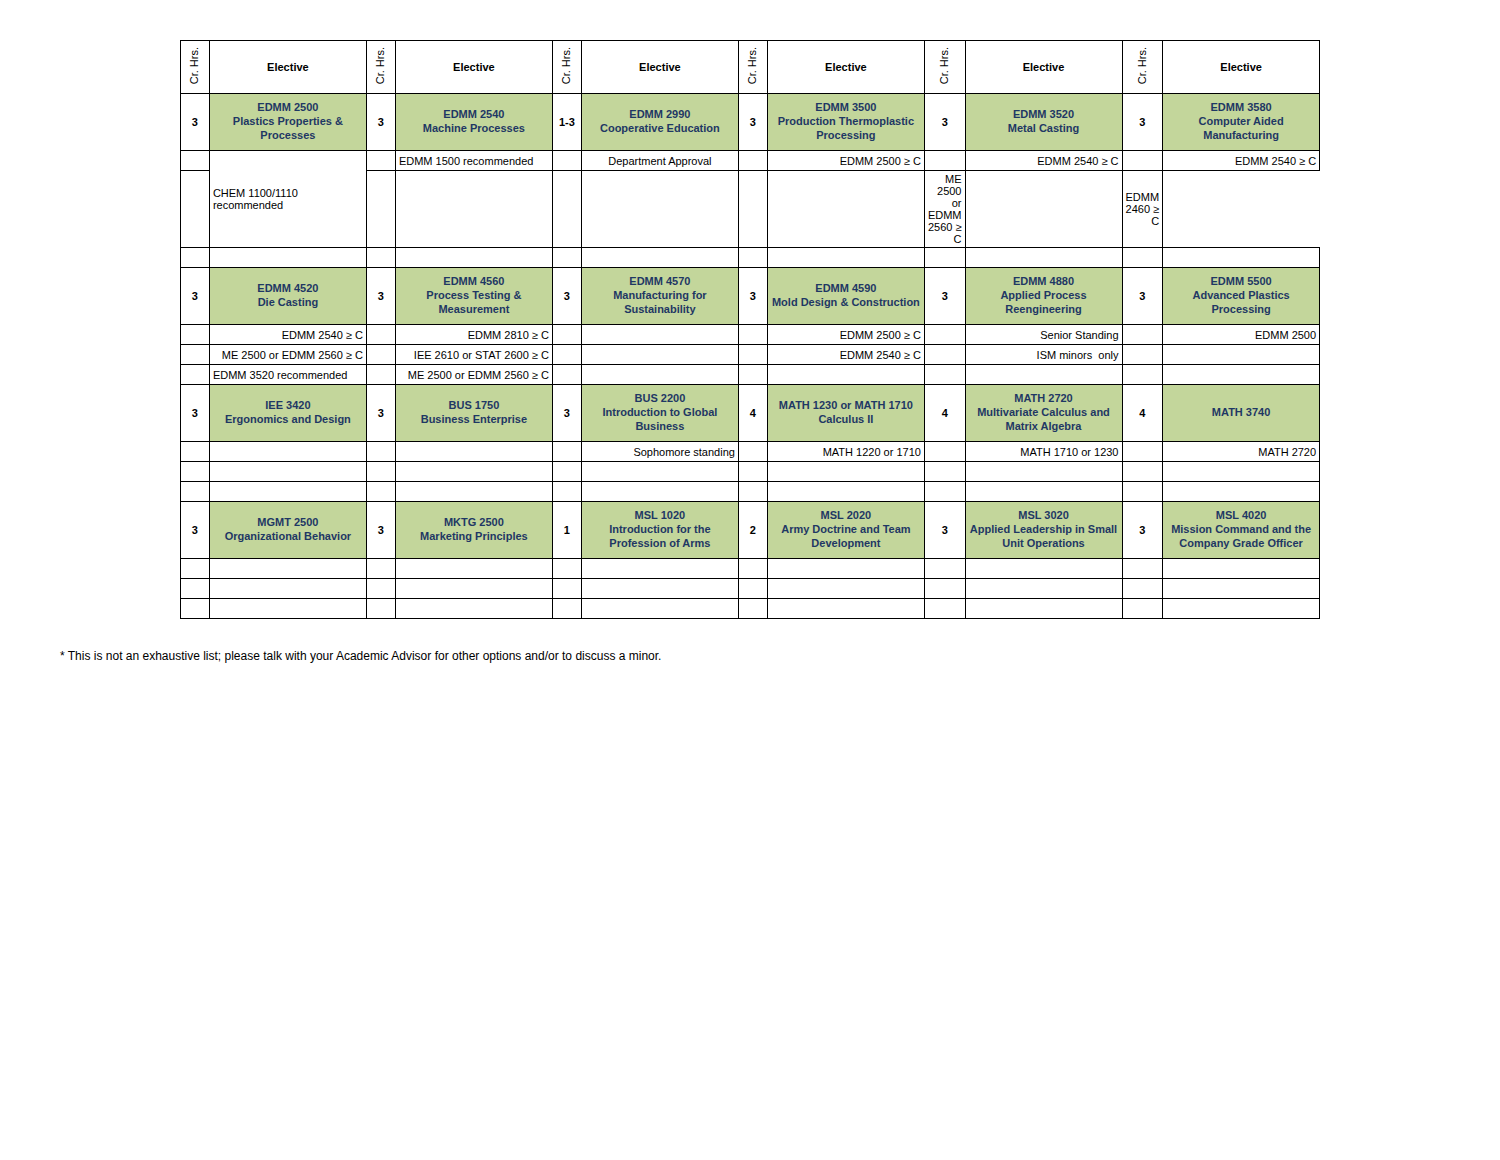| Cr. Hrs. | Elective | Cr. Hrs. | Elective | Cr. Hrs. | Elective | Cr. Hrs. | Elective | Cr. Hrs. | Elective | Cr. Hrs. | Elective |
| 3 | EDMM 2500 Plastics Properties & Processes | 3 | EDMM 2540 Machine Processes | 1-3 | EDMM 2990 Cooperative Education | 3 | EDMM 3500 Production Thermoplastic Processing | 3 | EDMM 3520 Metal Casting | 3 | EDMM 3580 Computer Aided Manufacturing |
| | CHEM 1100/1110 recommended | | EDMM 1500 recommended | | Department Approval | | EDMM 2500 ≥ C | | EDMM 2540 ≥ C | | EDMM 2540 ≥ C |
| | | | | | | | ME 2500 or EDMM 2560 ≥ C | | EDMM 2460 ≥ C |
| 3 | EDMM 4520 Die Casting | 3 | EDMM 4560 Process Testing & Measurement | 3 | EDMM 4570 Manufacturing for Sustainability | 3 | EDMM 4590 Mold Design & Construction | 3 | EDMM 4880 Applied Process Reengineering | 3 | EDMM 5500 Advanced Plastics Processing |
| | EDMM 2540 ≥ C | | EDMM 2810 ≥ C | | | | EDMM 2500 ≥ C | | Senior Standing | | EDMM 2500 |
| | ME 2500 or EDMM 2560 ≥ C | | IEE 2610 or STAT 2600 ≥ C | | | | EDMM 2540 ≥ C | | ISM minors only | | |
| | EDMM 3520 recommended | | ME 2500 or EDMM 2560 ≥ C | | | | | | | | |
| 3 | IEE 3420 Ergonomics and Design | 3 | BUS 1750 Business Enterprise | 3 | BUS 2200 Introduction to Global Business | 4 | MATH 1230 or MATH 1710 Calculus II | 4 | MATH 2720 Multivariate Calculus and Matrix Algebra | 4 | MATH 3740 |
| | | | | | Sophomore standing | | MATH 1220 or 1710 | | MATH 1710 or 1230 | | MATH 2720 |
| 3 | MGMT 2500 Organizational Behavior | 3 | MKTG 2500 Marketing Principles | 1 | MSL 1020 Introduction for the Profession of Arms | 2 | MSL 2020 Army Doctrine and Team Development | 3 | MSL 3020 Applied Leadership in Small Unit Operations | 3 | MSL 4020 Mission Command and the Company Grade Officer |
* This is not an exhaustive list; please talk with your Academic Advisor for other options and/or to discuss a minor.